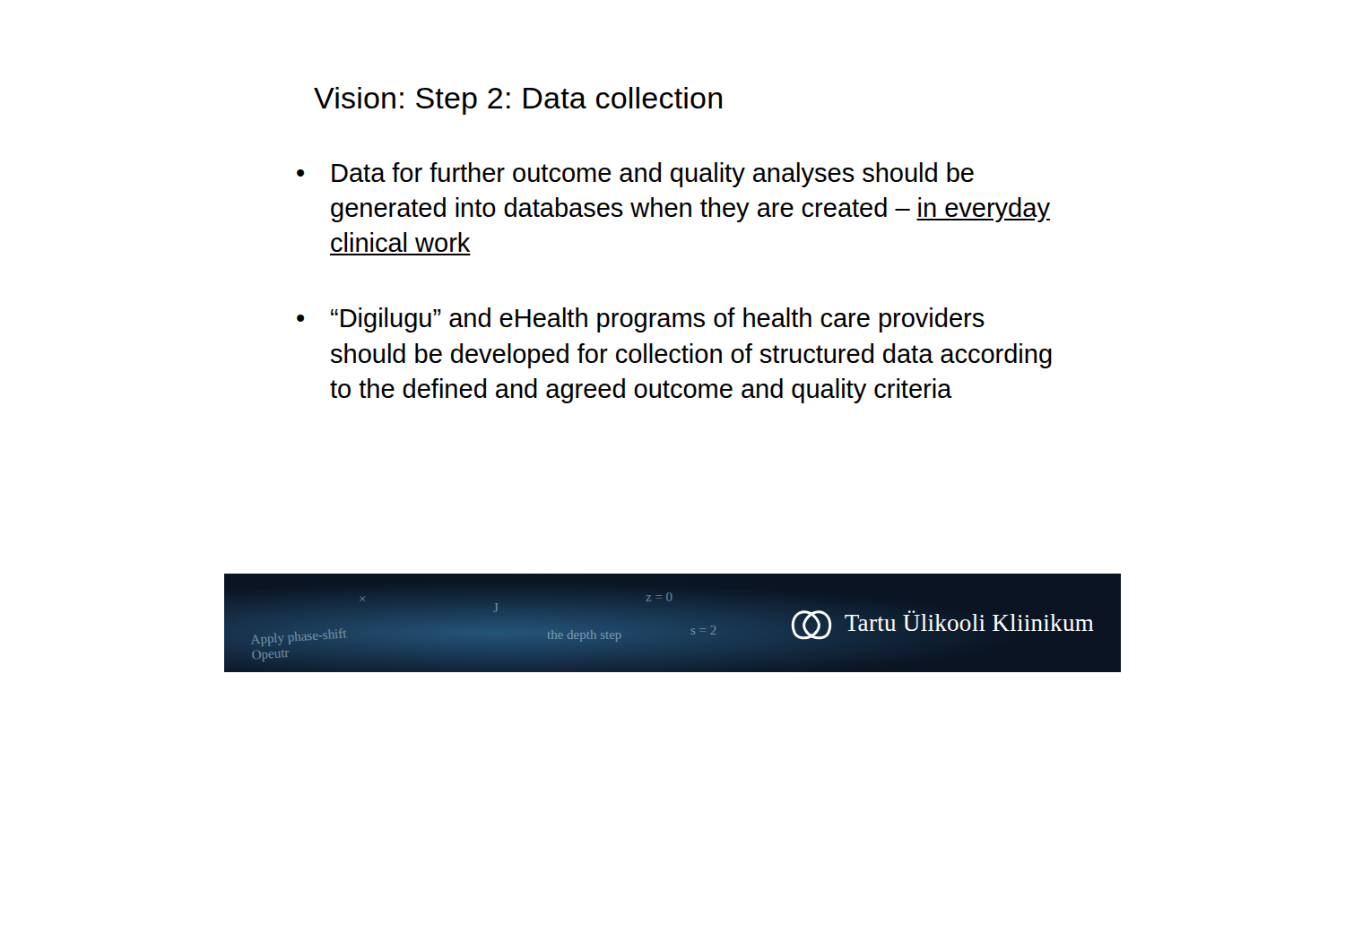Vision: Step 2: Data collection
Data for further outcome and quality analyses should be generated into databases when they are created – in everyday clinical work
“Digilugu” and eHealth programs of health care providers should be developed for collection of structured data according to the defined and agreed outcome and quality criteria
Apply phase-shift
Opeutr × J the depth step z = 0 s = 2
Tartu Ülikooli Kliinikum